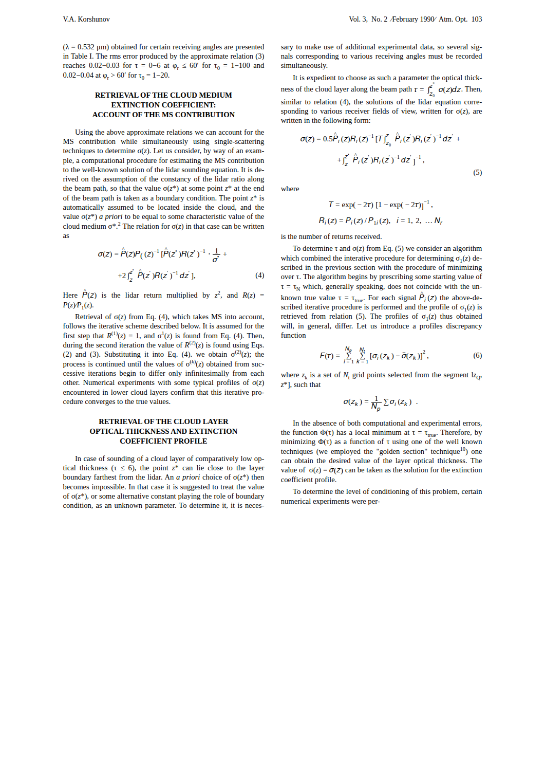V.A. Korshunov Vol. 3, No. 2 ∕February 1990∕ Atm. Opt. 103
(λ = 0.532 μm) obtained for certain receiving angles are presented in Table I. The rms error produced by the approximate relation (3) reaches 0.02−0.03 for τ = 0−6 at φr ≤ 60′ for τ0 = 1−100 and 0.02−0.04 at φr > 60′ for τ0 = 1−20.
Retrieval of the cloud medium
extinction coefficient:
account of the MS contribution
Using the above approximate relations we can account for the MS contribution while simultaneously using single-scattering techniques to determine σ(z). Let us consider, by way of an example, a computational procedure for estimating the MS contribution to the well-known solution of the lidar sounding equation. It is derived on the assumption of the constancy of the lidar ratio along the beam path, so that the value σ(z*) at some point z* at the end of the beam path is taken as a boundary condition. The point z* is automatically assumed to be located inside the cloud, and the value σ(z*) a priori to be equal to some characteristic value of the cloud medium σ*.2 The relation for σ(z) in that case can be written as
σ(z) = P^(z) P( (z)−1 [ P^ (z•) R(z•)−1 ⋅ 1σ• +
+ 2 ∫ z z• P^(z′) R(z′)−1 dz′ ] ,
(4)
Here P^(z) is the lidar return multiplied by z2, and R(z) = P(z)∕P1(z).
Retrieval of σ(z) from Eq. (4), which takes MS into account, follows the iterative scheme described below. It is assumed for the first step that R(1)(z) ≡ 1, and σ1(z) is found from Eq. (4). Then, during the second iteration the value of R(2)(z) is found using Eqs. (2) and (3). Substituting it into Eq. (4). we obtain σ(2)(z); the process is continued until the values of σ(k)(z) obtained from successive iterations begin to differ only infinitesimally from each other. Numerical experiments with some typical profiles of σ(z) encountered in lower cloud layers confirm that this iterative procedure converges to the true values.
Retrieval of the cloud layer
optical thickness and extinction
coefficient profile
In case of sounding of a cloud layer of comparatively low optical thickness (τ ≤ 6), the point z* can lie close to the layer boundary farthest from the lidar. An a priori choice of σ(z*) then becomes impossible. In that case it is suggested to treat the value of σ(z*), or some alternative constant playing the role of boundary condition, as an unknown parameter. To determine it, it is necessary to make use of additional experimental data, so several signals corresponding to various receiving angles must be recorded simultaneously.
It is expedient to choose as such a parameter the optical thickness of the cloud layer along the beam path τ=∫z0z*σ(z)dz. Then, similar to relation (4), the solutions of the lidar equation corresponding to various receiver fields of view, written for σ(z), are written in the following form:
σ(z) = 0.5 P^i(z) Ri(z)−1 [ T ∫ z0 z P^i(z′) Ri(z′)−1 dz′ +
+ ∫ z z• P^i(z′) Ri(z′)−1 dz′ ]−1 ,
(5)
where
T=exp(−2τ) [1−exp(−2τ)]−1 ,
Ri(z) = Pi(z) / P1i(z) , i=1,2,…Nr
is the number of returns received.
To determine τ and σ(z) from Eq. (5) we consider an algorithm which combined the interative procedure for determining σ1(z) described in the previous section with the procedure of minimizing over τ. The algorithm begins by prescribing some starting value of τ = τN which, generally speaking, does not coincide with the unknown true value τ = τtrue. For each signal P^i(z) the above-described iterative procedure is performed and the profile of σ1(z) is retrieved from relation (5). The profiles of σ1(z) thus obtained will, in general, differ. Let us introduce a profiles discrepancy function
F(τ) = ∑ i=1 Np ∑ k=1 Nt [ σi(zk) − σ¯(zk) ] 2 ,
(6)
where zk is a set of Nt grid points selected from the segment lzQ, z*], such that
σ(zk) = 1 Np ∑ σi(zk) .
In the absence of both computational and experimental errors, the function Φ(τ) has a local minimum at τ = τtrue. Therefore, by minimizing Φ(τ) as a function of τ using one of the well known techniques (we employed the "golden section" technique10) one can obtain the desired value of the layer optical thickness. The value of σ(z) = σ¯(z) can be taken as the solution for the extinction coefficient profile.
To determine the level of conditioning of this problem, certain numerical experiments were per-